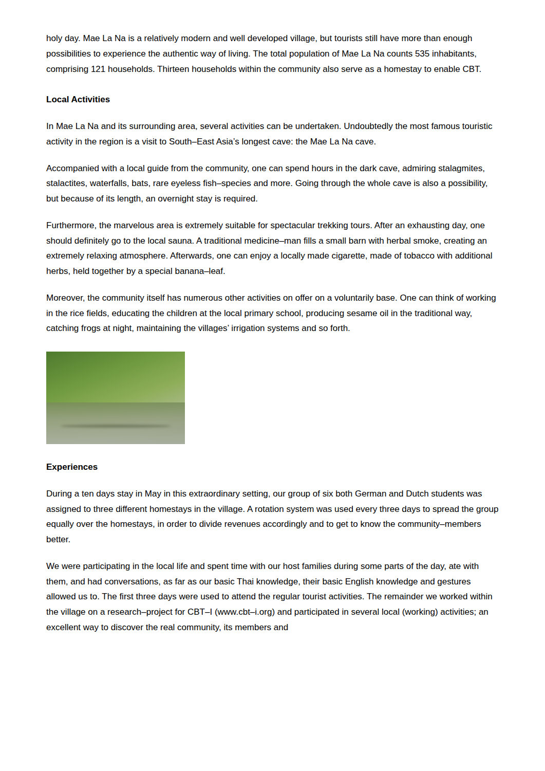holy day. Mae La Na is a relatively modern and well developed village, but tourists still have more than enough possibilities to experience the authentic way of living. The total population of Mae La Na counts 535 inhabitants, comprising 121 households. Thirteen households within the community also serve as a homestay to enable CBT.
Local Activities
In Mae La Na and its surrounding area, several activities can be undertaken. Undoubtedly the most famous touristic activity in the region is a visit to South–East Asia’s longest cave: the Mae La Na cave.
Accompanied with a local guide from the community, one can spend hours in the dark cave, admiring stalagmites, stalactites, waterfalls, bats, rare eyeless fish–species and more. Going through the whole cave is also a possibility, but because of its length, an overnight stay is required.
Furthermore, the marvelous area is extremely suitable for spectacular trekking tours. After an exhausting day, one should definitely go to the local sauna. A traditional medicine–man fills a small barn with herbal smoke, creating an extremely relaxing atmosphere. Afterwards, one can enjoy a locally made cigarette, made of tobacco with additional herbs, held together by a special banana–leaf.
Moreover, the community itself has numerous other activities on offer on a voluntarily base. One can think of working in the rice fields, educating the children at the local primary school, producing sesame oil in the traditional way, catching frogs at night, maintaining the villages’ irrigation systems and so forth.
Experiences
During a ten days stay in May in this extraordinary setting, our group of six both German and Dutch students was assigned to three different homestays in the village. A rotation system was used every three days to spread the group equally over the homestays, in order to divide revenues accordingly and to get to know the community–members better.
We were participating in the local life and spent time with our host families during some parts of the day, ate with them, and had conversations, as far as our basic Thai knowledge, their basic English knowledge and gestures allowed us to. The first three days were used to attend the regular tourist activities. The remainder we worked within the village on a research–project for CBT–I (www.cbt–i.org) and participated in several local (working) activities; an excellent way to discover the real community, its members and